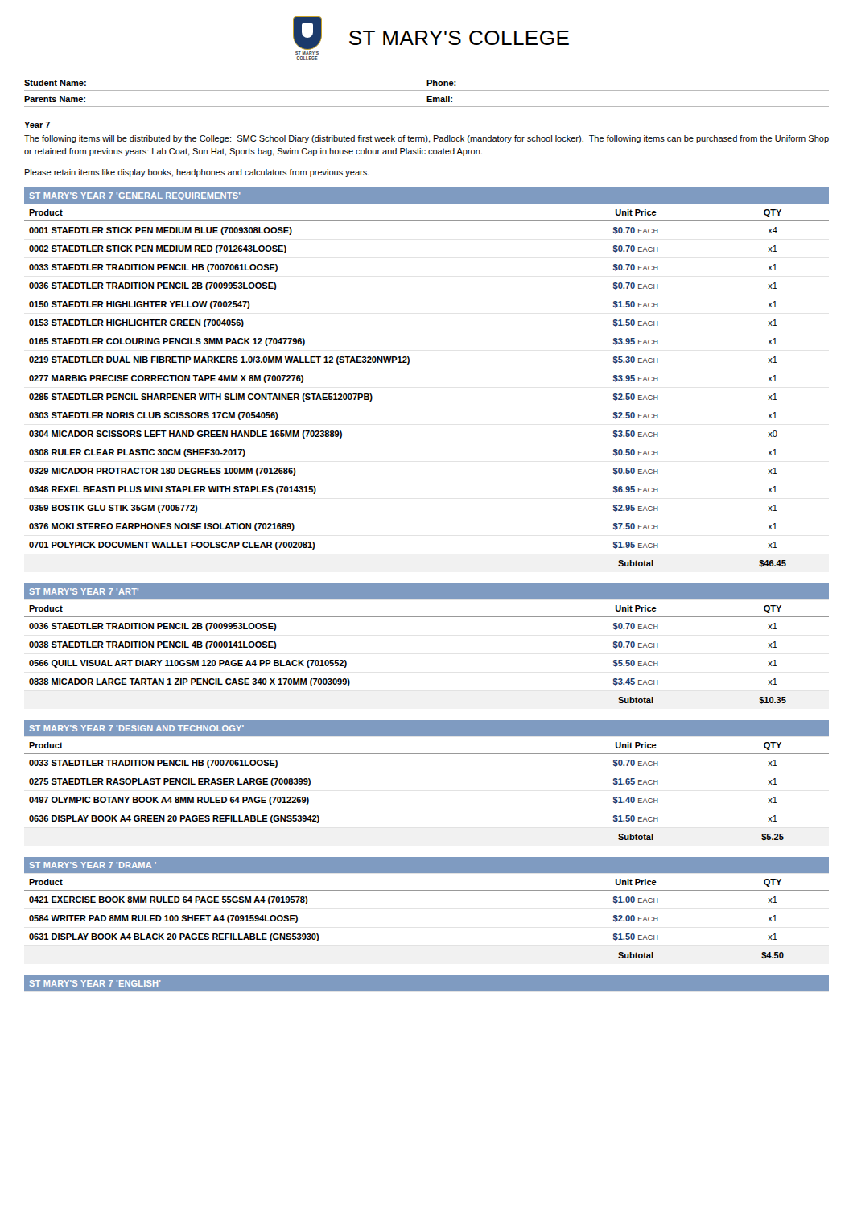ST MARY'S
COLLEGE
ST MARY'S COLLEGE
| Student Name: | | Phone: | |
| Parents Name: | | Email: | |
Year 7
The following items will be distributed by the College: SMC School Diary (distributed first week of term), Padlock (mandatory for school locker). The following items can be purchased from the Uniform Shop or retained from previous years: Lab Coat, Sun Hat, Sports bag, Swim Cap in house colour and Plastic coated Apron.
Please retain items like display books, headphones and calculators from previous years.
| ST MARY'S YEAR 7 'GENERAL REQUIREMENTS' |
| Product | Unit Price | QTY |
| 0001 STAEDTLER STICK PEN MEDIUM BLUE (7009308LOOSE) | $0.70 EACH | x4 |
| 0002 STAEDTLER STICK PEN MEDIUM RED (7012643LOOSE) | $0.70 EACH | x1 |
| 0033 STAEDTLER TRADITION PENCIL HB (7007061LOOSE) | $0.70 EACH | x1 |
| 0036 STAEDTLER TRADITION PENCIL 2B (7009953LOOSE) | $0.70 EACH | x1 |
| 0150 STAEDTLER HIGHLIGHTER YELLOW (7002547) | $1.50 EACH | x1 |
| 0153 STAEDTLER HIGHLIGHTER GREEN (7004056) | $1.50 EACH | x1 |
| 0165 STAEDTLER COLOURING PENCILS 3MM PACK 12 (7047796) | $3.95 EACH | x1 |
| 0219 STAEDTLER DUAL NIB FIBRETIP MARKERS 1.0/3.0MM WALLET 12 (STAE320NWP12) | $5.30 EACH | x1 |
| 0277 MARBIG PRECISE CORRECTION TAPE 4MM X 8M (7007276) | $3.95 EACH | x1 |
| 0285 STAEDTLER PENCIL SHARPENER WITH SLIM CONTAINER (STAE512007PB) | $2.50 EACH | x1 |
| 0303 STAEDTLER NORIS CLUB SCISSORS 17CM (7054056) | $2.50 EACH | x1 |
| 0304 MICADOR SCISSORS LEFT HAND GREEN HANDLE 165MM (7023889) | $3.50 EACH | x0 |
| 0308 RULER CLEAR PLASTIC 30CM (SHEF30-2017) | $0.50 EACH | x1 |
| 0329 MICADOR PROTRACTOR 180 DEGREES 100MM (7012686) | $0.50 EACH | x1 |
| 0348 REXEL BEASTI PLUS MINI STAPLER WITH STAPLES (7014315) | $6.95 EACH | x1 |
| 0359 BOSTIK GLU STIK 35GM (7005772) | $2.95 EACH | x1 |
| 0376 MOKI STEREO EARPHONES NOISE ISOLATION (7021689) | $7.50 EACH | x1 |
| 0701 POLYPICK DOCUMENT WALLET FOOLSCAP CLEAR (7002081) | $1.95 EACH | x1 |
| | Subtotal | $46.45 |
| ST MARY'S YEAR 7 'ART' |
| Product | Unit Price | QTY |
| 0036 STAEDTLER TRADITION PENCIL 2B (7009953LOOSE) | $0.70 EACH | x1 |
| 0038 STAEDTLER TRADITION PENCIL 4B (7000141LOOSE) | $0.70 EACH | x1 |
| 0566 QUILL VISUAL ART DIARY 110GSM 120 PAGE A4 PP BLACK (7010552) | $5.50 EACH | x1 |
| 0838 MICADOR LARGE TARTAN 1 ZIP PENCIL CASE 340 X 170MM (7003099) | $3.45 EACH | x1 |
| | Subtotal | $10.35 |
| ST MARY'S YEAR 7 'DESIGN AND TECHNOLOGY' |
| Product | Unit Price | QTY |
| 0033 STAEDTLER TRADITION PENCIL HB (7007061LOOSE) | $0.70 EACH | x1 |
| 0275 STAEDTLER RASOPLAST PENCIL ERASER LARGE (7008399) | $1.65 EACH | x1 |
| 0497 OLYMPIC BOTANY BOOK A4 8MM RULED 64 PAGE (7012269) | $1.40 EACH | x1 |
| 0636 DISPLAY BOOK A4 GREEN 20 PAGES REFILLABLE (GNS53942) | $1.50 EACH | x1 |
| | Subtotal | $5.25 |
| ST MARY'S YEAR 7 'DRAMA ' |
| Product | Unit Price | QTY |
| 0421 EXERCISE BOOK 8MM RULED 64 PAGE 55GSM A4 (7019578) | $1.00 EACH | x1 |
| 0584 WRITER PAD 8MM RULED 100 SHEET A4 (7091594LOOSE) | $2.00 EACH | x1 |
| 0631 DISPLAY BOOK A4 BLACK 20 PAGES REFILLABLE (GNS53930) | $1.50 EACH | x1 |
| | Subtotal | $4.50 |
| ST MARY'S YEAR 7 'ENGLISH' |